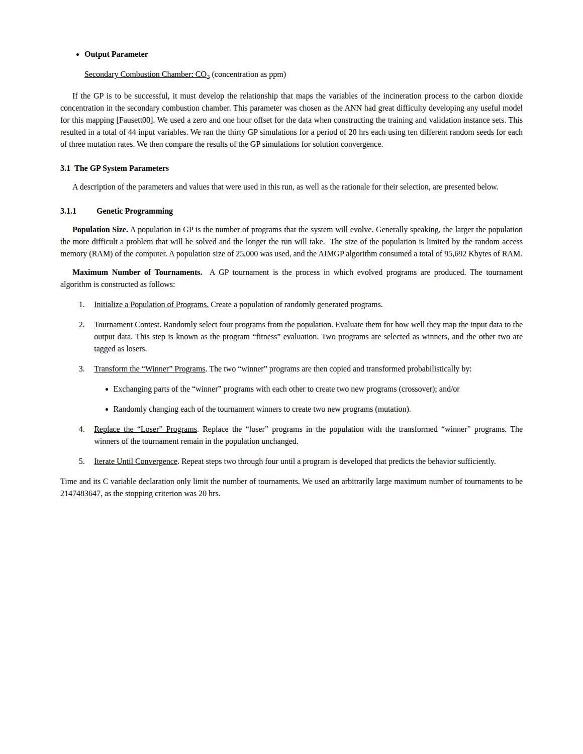Output Parameter
Secondary Combustion Chamber: CO2 (concentration as ppm)
If the GP is to be successful, it must develop the relationship that maps the variables of the incineration process to the carbon dioxide concentration in the secondary combustion chamber. This parameter was chosen as the ANN had great difficulty developing any useful model for this mapping [Fausett00]. We used a zero and one hour offset for the data when constructing the training and validation instance sets. This resulted in a total of 44 input variables. We ran the thirty GP simulations for a period of 20 hrs each using ten different random seeds for each of three mutation rates. We then compare the results of the GP simulations for solution convergence.
3.1 The GP System Parameters
A description of the parameters and values that were used in this run, as well as the rationale for their selection, are presented below.
3.1.1 Genetic Programming
Population Size. A population in GP is the number of programs that the system will evolve. Generally speaking, the larger the population the more difficult a problem that will be solved and the longer the run will take. The size of the population is limited by the random access memory (RAM) of the computer. A population size of 25,000 was used, and the AIMGP algorithm consumed a total of 95,692 Kbytes of RAM.
Maximum Number of Tournaments. A GP tournament is the process in which evolved programs are produced. The tournament algorithm is constructed as follows:
Initialize a Population of Programs. Create a population of randomly generated programs.
Tournament Contest. Randomly select four programs from the population. Evaluate them for how well they map the input data to the output data. This step is known as the program “fitness” evaluation. Two programs are selected as winners, and the other two are tagged as losers.
Transform the “Winner” Programs. The two “winner” programs are then copied and transformed probabilistically by:
Exchanging parts of the “winner” programs with each other to create two new programs (crossover); and/or
Randomly changing each of the tournament winners to create two new programs (mutation).
Replace the “Loser” Programs. Replace the “loser” programs in the population with the transformed “winner” programs. The winners of the tournament remain in the population unchanged.
Iterate Until Convergence. Repeat steps two through four until a program is developed that predicts the behavior sufficiently.
Time and its C variable declaration only limit the number of tournaments. We used an arbitrarily large maximum number of tournaments to be 2147483647, as the stopping criterion was 20 hrs.